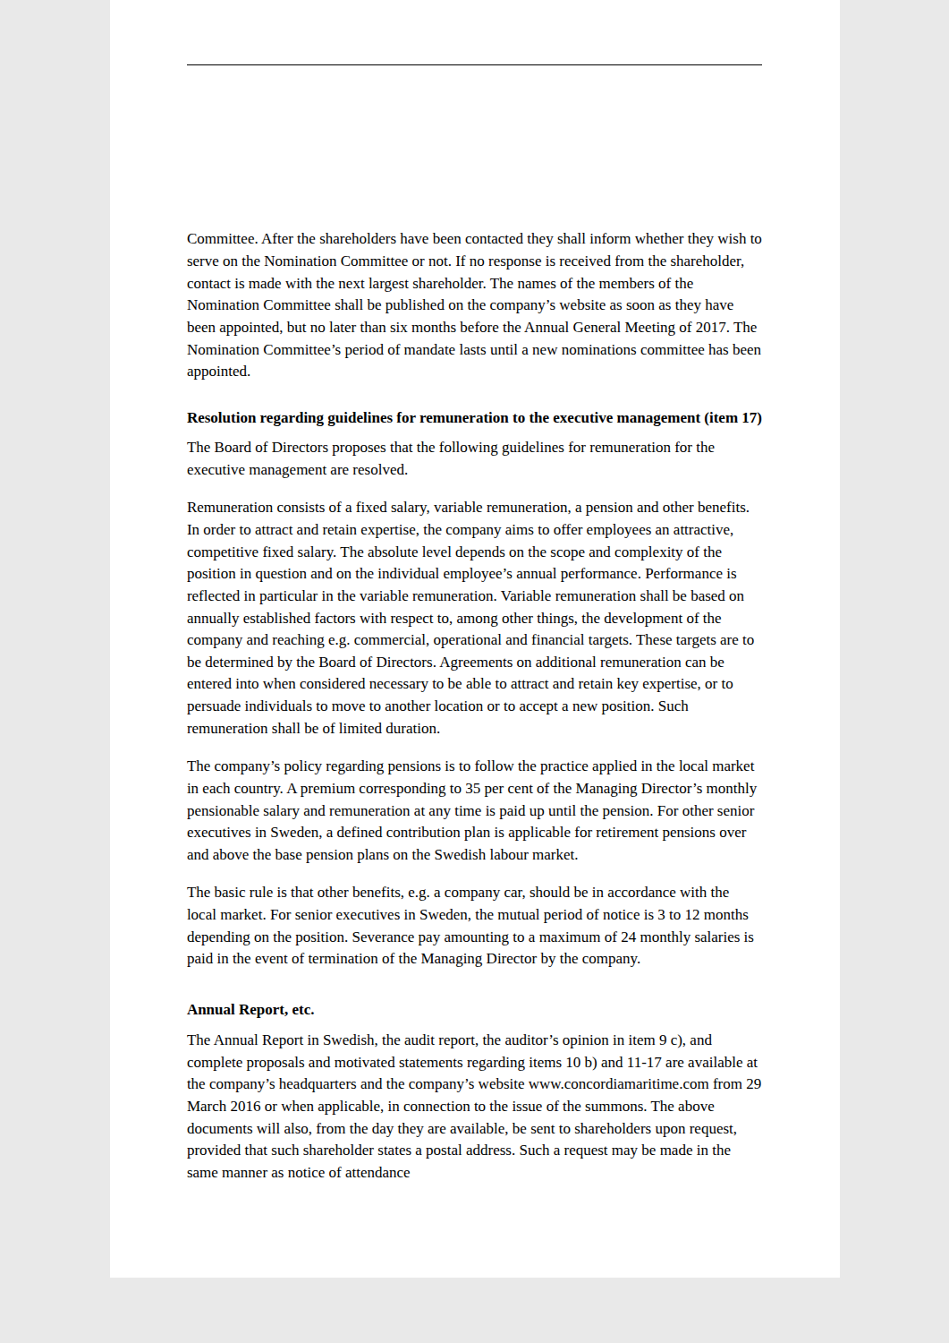Committee. After the shareholders have been contacted they shall inform whether they wish to serve on the Nomination Committee or not. If no response is received from the shareholder, contact is made with the next largest shareholder. The names of the members of the Nomination Committee shall be published on the company’s website as soon as they have been appointed, but no later than six months before the Annual General Meeting of 2017. The Nomination Committee’s period of mandate lasts until a new nominations committee has been appointed.
Resolution regarding guidelines for remuneration to the executive management (item 17)
The Board of Directors proposes that the following guidelines for remuneration for the executive management are resolved.
Remuneration consists of a fixed salary, variable remuneration, a pension and other benefits. In order to attract and retain expertise, the company aims to offer employees an attractive, competitive fixed salary. The absolute level depends on the scope and complexity of the position in question and on the individual employee’s annual performance. Performance is reflected in particular in the variable remuneration. Variable remuneration shall be based on annually established factors with respect to, among other things, the development of the company and reaching e.g. commercial, operational and financial targets. These targets are to be determined by the Board of Directors. Agreements on additional remuneration can be entered into when considered necessary to be able to attract and retain key expertise, or to persuade individuals to move to another location or to accept a new position. Such remuneration shall be of limited duration.
The company’s policy regarding pensions is to follow the practice applied in the local market in each country. A premium corresponding to 35 per cent of the Managing Director’s monthly pensionable salary and remuneration at any time is paid up until the pension. For other senior executives in Sweden, a defined contribution plan is applicable for retirement pensions over and above the base pension plans on the Swedish labour market.
The basic rule is that other benefits, e.g. a company car, should be in accordance with the local market. For senior executives in Sweden, the mutual period of notice is 3 to 12 months depending on the position. Severance pay amounting to a maximum of 24 monthly salaries is paid in the event of termination of the Managing Director by the company.
Annual Report, etc.
The Annual Report in Swedish, the audit report, the auditor’s opinion in item 9 c), and complete proposals and motivated statements regarding items 10 b) and 11-17 are available at the company’s headquarters and the company’s website www.concordiamaritime.com from 29 March 2016 or when applicable, in connection to the issue of the summons. The above documents will also, from the day they are available, be sent to shareholders upon request, provided that such shareholder states a postal address. Such a request may be made in the same manner as notice of attendance